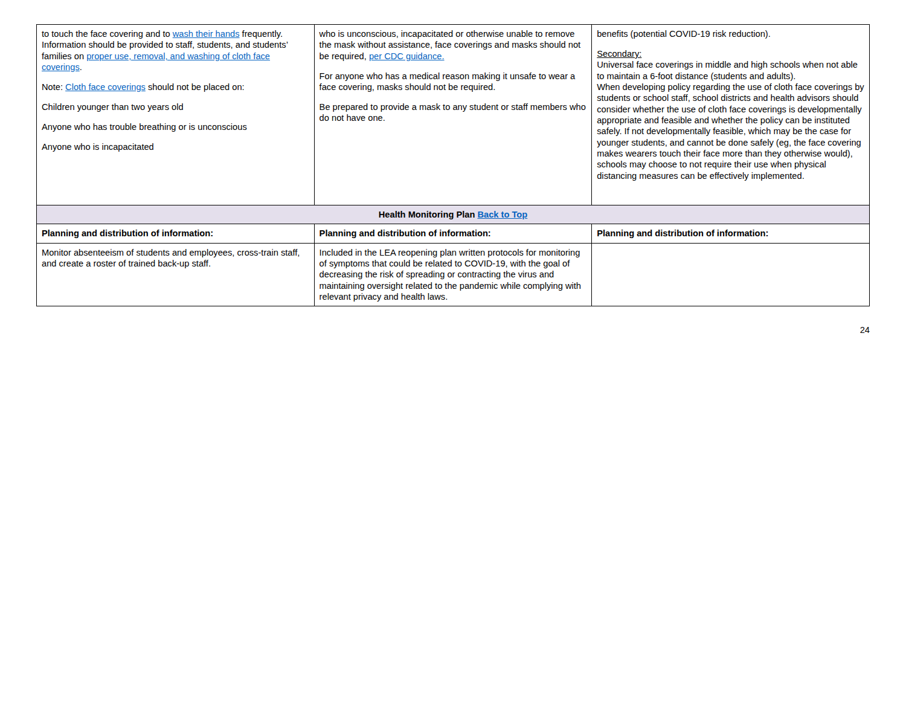| to touch the face covering and to wash their hands frequently. Information should be provided to staff, students, and students’ families on proper use, removal, and washing of cloth face coverings . Note: Cloth face coverings should not be placed on: Children younger than two years old Anyone who has trouble breathing or is unconscious Anyone who is incapacitated | who is unconscious, incapacitated or otherwise unable to remove the mask without assistance, face coverings and masks should not be required, per CDC guidance. For anyone who has a medical reason making it unsafe to wear a face covering, masks should not be required. Be prepared to provide a mask to any student or staff members who do not have one. | benefits (potential COVID-19 risk reduction). Secondary: Universal face coverings in middle and high schools when not able to maintain a 6-foot distance (students and adults). When developing policy regarding the use of cloth face coverings by students or school staff, school districts and health advisors should consider whether the use of cloth face coverings is developmentally appropriate and feasible and whether the policy can be instituted safely. If not developmentally feasible, which may be the case for younger students, and cannot be done safely (eg, the face covering makes wearers touch their face more than they otherwise would), schools may choose to not require their use when physical distancing measures can be effectively implemented. |
| Health Monitoring Plan Back to Top |
| Planning and distribution of information: | Planning and distribution of information: | Planning and distribution of information: |
| Monitor absenteeism of students and employees, cross-train staff, and create a roster of trained back-up staff. | Included in the LEA reopening plan written protocols for monitoring of symptoms that could be related to COVID-19, with the goal of decreasing the risk of spreading or contracting the virus and maintaining oversight related to the pandemic while complying with relevant privacy and health laws. | |
24